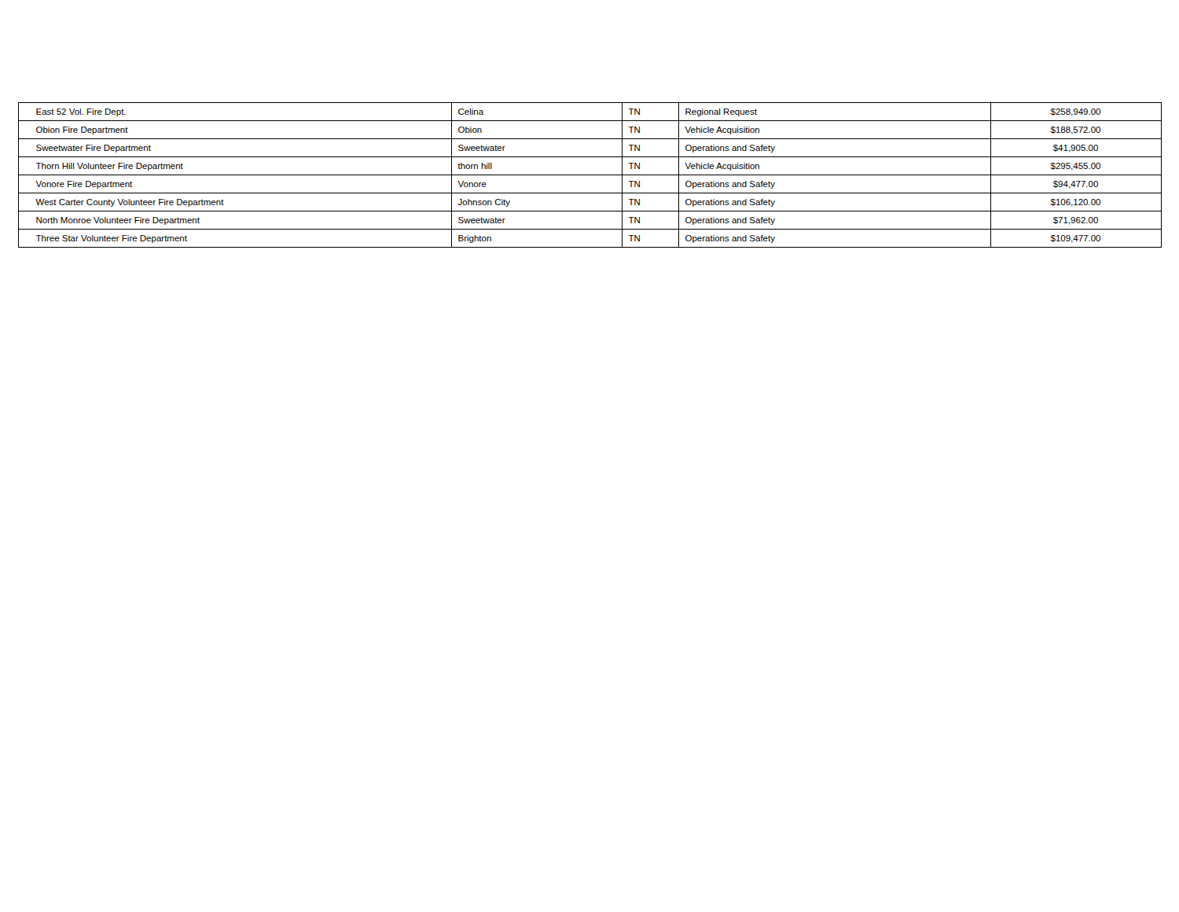| East 52 Vol. Fire Dept. | Celina | TN | Regional Request | $258,949.00 |
| Obion Fire Department | Obion | TN | Vehicle Acquisition | $188,572.00 |
| Sweetwater Fire Department | Sweetwater | TN | Operations and Safety | $41,905.00 |
| Thorn Hill Volunteer Fire Department | thorn hill | TN | Vehicle Acquisition | $295,455.00 |
| Vonore Fire Department | Vonore | TN | Operations and Safety | $94,477.00 |
| West Carter County Volunteer Fire Department | Johnson City | TN | Operations and Safety | $106,120.00 |
| North Monroe Volunteer Fire Department | Sweetwater | TN | Operations and Safety | $71,962.00 |
| Three Star Volunteer Fire Department | Brighton | TN | Operations and Safety | $109,477.00 |